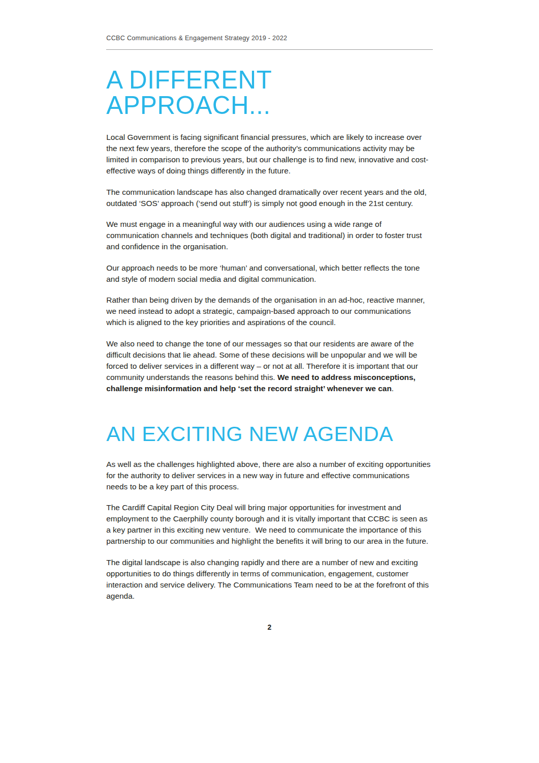CCBC Communications & Engagement Strategy 2019 - 2022
A different approach...
Local Government is facing significant financial pressures, which are likely to increase over the next few years, therefore the scope of the authority’s communications activity may be limited in comparison to previous years, but our challenge is to find new, innovative and cost-effective ways of doing things differently in the future.
The communication landscape has also changed dramatically over recent years and the old, outdated ‘SOS’ approach (‘send out stuff’) is simply not good enough in the 21st century.
We must engage in a meaningful way with our audiences using a wide range of communication channels and techniques (both digital and traditional) in order to foster trust and confidence in the organisation.
Our approach needs to be more ‘human’ and conversational, which better reflects the tone and style of modern social media and digital communication.
Rather than being driven by the demands of the organisation in an ad-hoc, reactive manner, we need instead to adopt a strategic, campaign-based approach to our communications which is aligned to the key priorities and aspirations of the council.
We also need to change the tone of our messages so that our residents are aware of the difficult decisions that lie ahead. Some of these decisions will be unpopular and we will be forced to deliver services in a different way – or not at all. Therefore it is important that our community understands the reasons behind this. We need to address misconceptions, challenge misinformation and help ‘set the record straight’ whenever we can.
An exciting new agenda
As well as the challenges highlighted above, there are also a number of exciting opportunities for the authority to deliver services in a new way in future and effective communications needs to be a key part of this process.
The Cardiff Capital Region City Deal will bring major opportunities for investment and employment to the Caerphilly county borough and it is vitally important that CCBC is seen as a key partner in this exciting new venture. We need to communicate the importance of this partnership to our communities and highlight the benefits it will bring to our area in the future.
The digital landscape is also changing rapidly and there are a number of new and exciting opportunities to do things differently in terms of communication, engagement, customer interaction and service delivery. The Communications Team need to be at the forefront of this agenda.
2